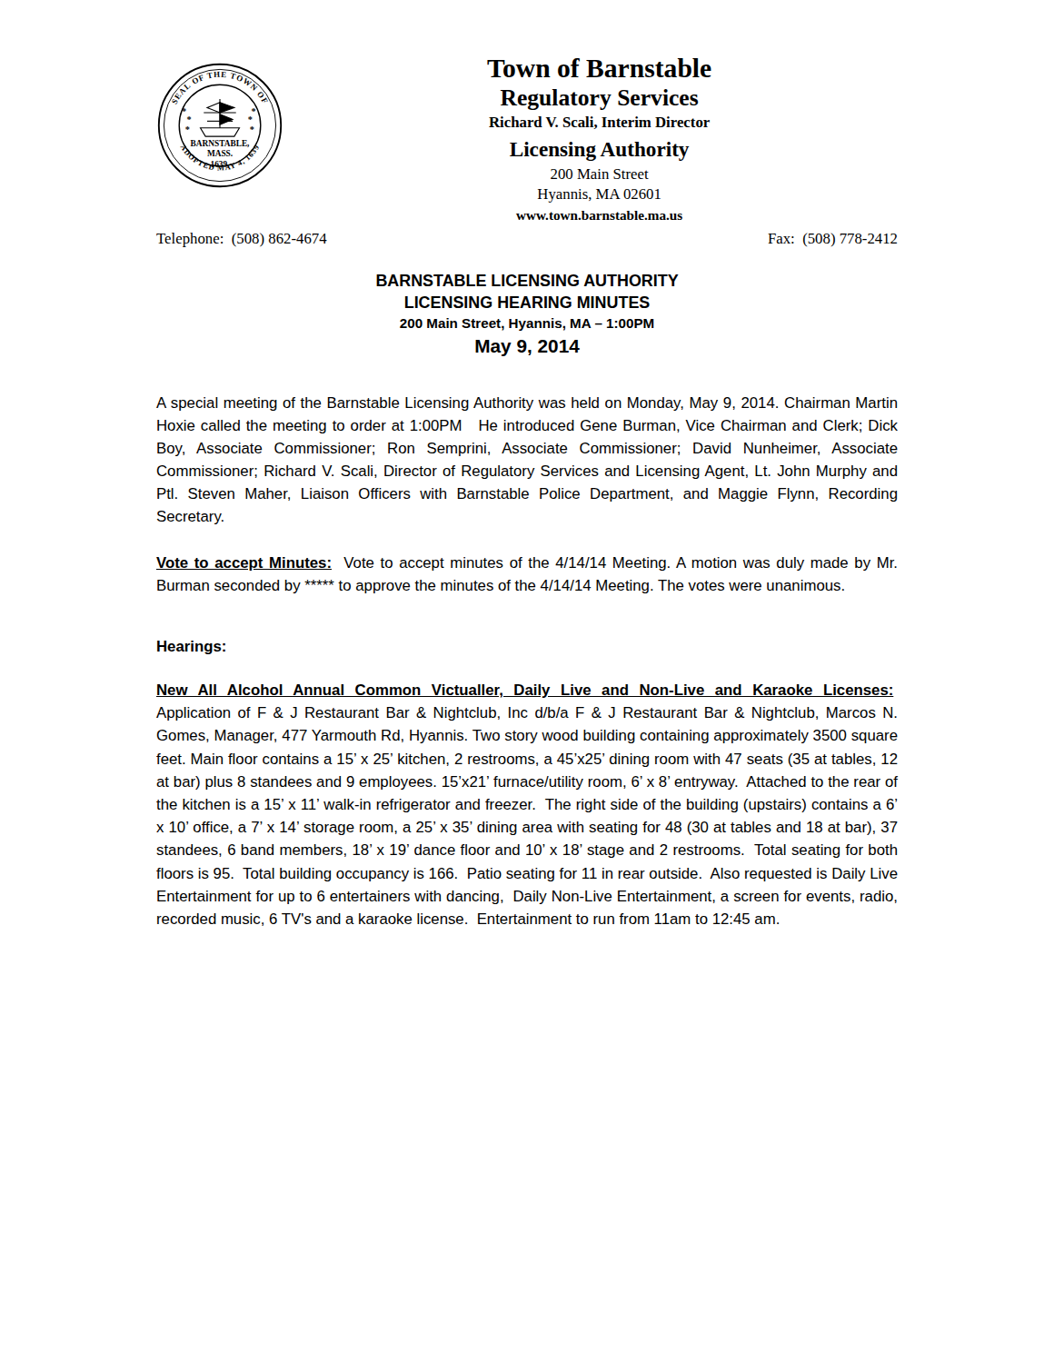SEAL OF THE TOWN OF ADOPTED MAY 4, 1639 BARNSTABLE, MASS. 1639. * * * * * *
Town of Barnstable
Regulatory Services
Richard V. Scali, Interim Director
Licensing Authority
200 Main Street
Hyannis, MA 02601
www.town.barnstable.ma.us
Telephone: (508) 862-4674 Fax: (508) 778-2412
BARNSTABLE LICENSING AUTHORITY
LICENSING HEARING MINUTES
200 Main Street, Hyannis, MA – 1:00PM
May 9, 2014
A special meeting of the Barnstable Licensing Authority was held on Monday, May 9, 2014. Chairman Martin Hoxie called the meeting to order at 1:00PM He introduced Gene Burman, Vice Chairman and Clerk; Dick Boy, Associate Commissioner; Ron Semprini, Associate Commissioner; David Nunheimer, Associate Commissioner; Richard V. Scali, Director of Regulatory Services and Licensing Agent, Lt. John Murphy and Ptl. Steven Maher, Liaison Officers with Barnstable Police Department, and Maggie Flynn, Recording Secretary.
Vote to accept Minutes: Vote to accept minutes of the 4/14/14 Meeting. A motion was duly made by Mr. Burman seconded by ***** to approve the minutes of the 4/14/14 Meeting. The votes were unanimous.
Hearings:
New All Alcohol Annual Common Victualler, Daily Live and Non-Live and Karaoke Licenses: Application of F & J Restaurant Bar & Nightclub, Inc d/b/a F & J Restaurant Bar & Nightclub, Marcos N. Gomes, Manager, 477 Yarmouth Rd, Hyannis. Two story wood building containing approximately 3500 square feet. Main floor contains a 15’ x 25’ kitchen, 2 restrooms, a 45’x25’ dining room with 47 seats (35 at tables, 12 at bar) plus 8 standees and 9 employees. 15’x21’ furnace/utility room, 6’ x 8’ entryway. Attached to the rear of the kitchen is a 15’ x 11’ walk-in refrigerator and freezer. The right side of the building (upstairs) contains a 6’ x 10’ office, a 7’ x 14’ storage room, a 25’ x 35’ dining area with seating for 48 (30 at tables and 18 at bar), 37 standees, 6 band members, 18’ x 19’ dance floor and 10’ x 18’ stage and 2 restrooms. Total seating for both floors is 95. Total building occupancy is 166. Patio seating for 11 in rear outside. Also requested is Daily Live Entertainment for up to 6 entertainers with dancing, Daily Non-Live Entertainment, a screen for events, radio, recorded music, 6 TV's and a karaoke license. Entertainment to run from 11am to 12:45 am.